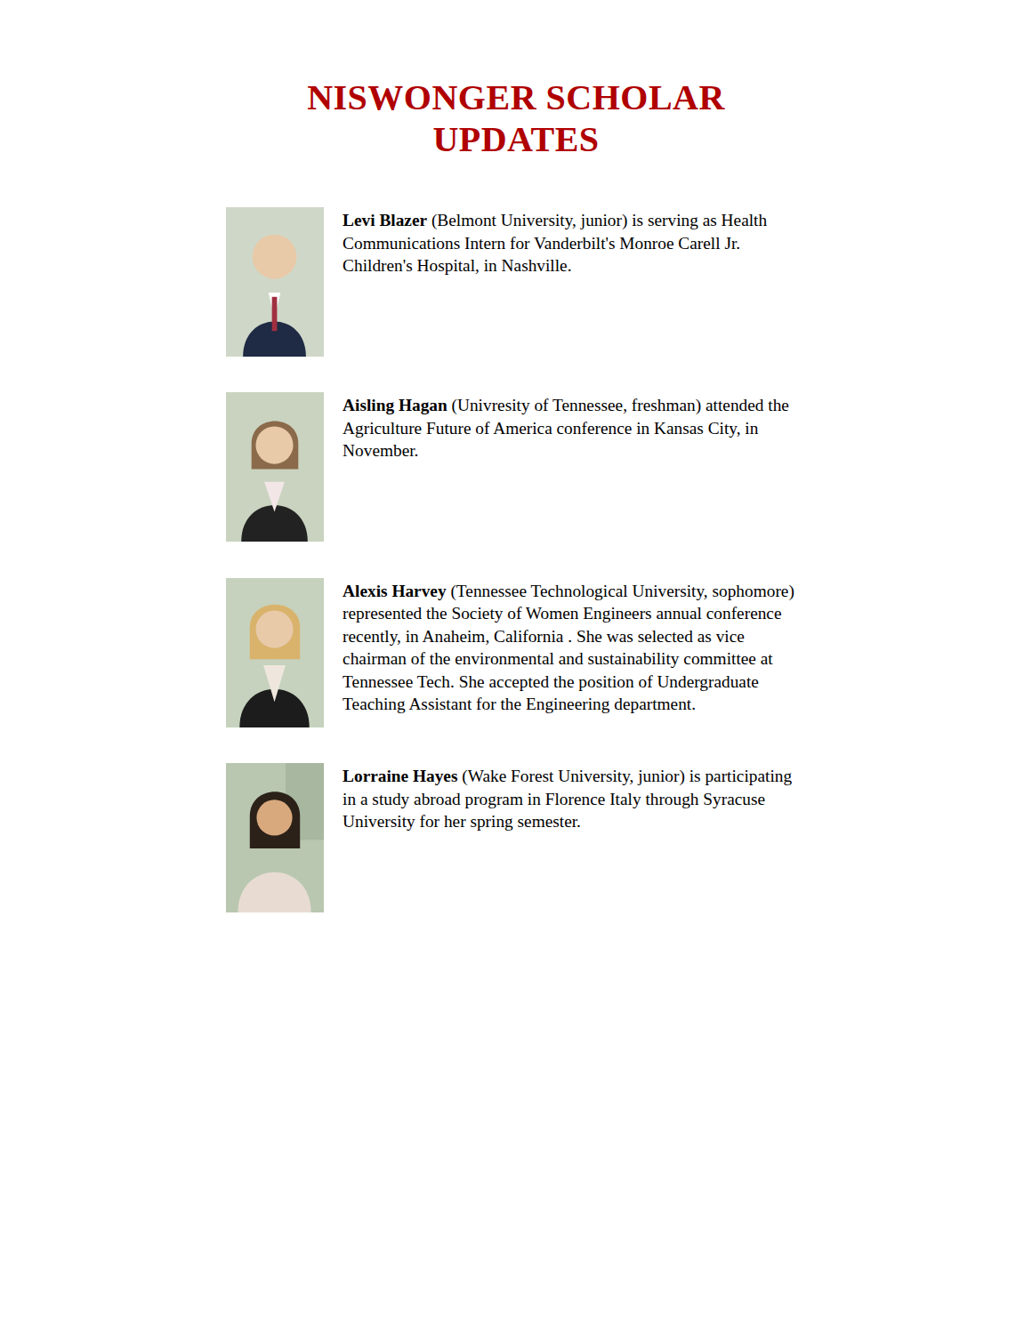NISWONGER SCHOLAR UPDATES
Levi Blazer (Belmont University, junior) is serving as Health Communications Intern for Vanderbilt's Monroe Carell Jr. Children's Hospital, in Nashville.
Aisling Hagan (Univresity of Tennessee, freshman) attended the Agriculture Future of America conference in Kansas City, in November.
Alexis Harvey (Tennessee Technological University, sophomore) represented the Society of Women Engineers annual conference recently, in Anaheim, California . She was selected as vice chairman of the environmental and sustainability committee at Tennessee Tech. She accepted the position of Undergraduate Teaching Assistant for the Engineering department.
Lorraine Hayes (Wake Forest University, junior) is participating in a study abroad program in Florence Italy through Syracuse University for her spring semester.